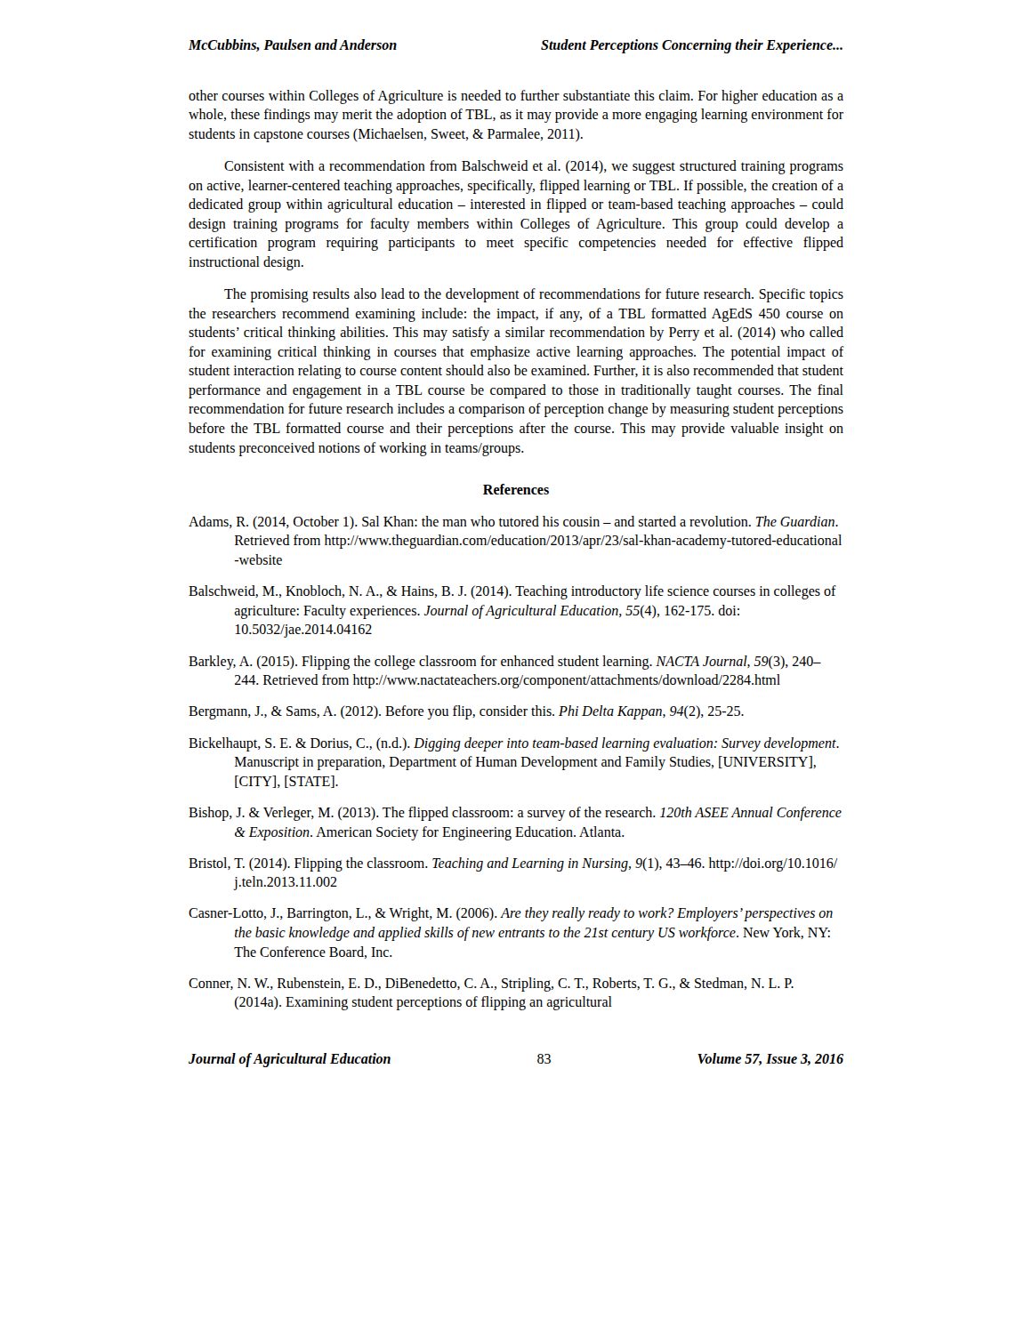McCubbins, Paulsen and Anderson
Student Perceptions Concerning their Experience...
other courses within Colleges of Agriculture is needed to further substantiate this claim. For higher education as a whole, these findings may merit the adoption of TBL, as it may provide a more engaging learning environment for students in capstone courses (Michaelsen, Sweet, & Parmalee, 2011).
Consistent with a recommendation from Balschweid et al. (2014), we suggest structured training programs on active, learner-centered teaching approaches, specifically, flipped learning or TBL. If possible, the creation of a dedicated group within agricultural education – interested in flipped or team-based teaching approaches – could design training programs for faculty members within Colleges of Agriculture. This group could develop a certification program requiring participants to meet specific competencies needed for effective flipped instructional design.
The promising results also lead to the development of recommendations for future research. Specific topics the researchers recommend examining include: the impact, if any, of a TBL formatted AgEdS 450 course on students’ critical thinking abilities. This may satisfy a similar recommendation by Perry et al. (2014) who called for examining critical thinking in courses that emphasize active learning approaches. The potential impact of student interaction relating to course content should also be examined. Further, it is also recommended that student performance and engagement in a TBL course be compared to those in traditionally taught courses. The final recommendation for future research includes a comparison of perception change by measuring student perceptions before the TBL formatted course and their perceptions after the course. This may provide valuable insight on students preconceived notions of working in teams/groups.
References
Adams, R. (2014, October 1). Sal Khan: the man who tutored his cousin – and started a revolution. The Guardian. Retrieved from http://www.theguardian.com/education/2013/apr/23/sal-khan-academy-tutored-educational-website
Balschweid, M., Knobloch, N. A., & Hains, B. J. (2014). Teaching introductory life science courses in colleges of agriculture: Faculty experiences. Journal of Agricultural Education, 55(4), 162-175. doi: 10.5032/jae.2014.04162
Barkley, A. (2015). Flipping the college classroom for enhanced student learning. NACTA Journal, 59(3), 240–244. Retrieved from http://www.nactateachers.org/component/attachments/download/2284.html
Bergmann, J., & Sams, A. (2012). Before you flip, consider this. Phi Delta Kappan, 94(2), 25-25.
Bickelhaupt, S. E. & Dorius, C., (n.d.). Digging deeper into team-based learning evaluation: Survey development. Manuscript in preparation, Department of Human Development and Family Studies, [UNIVERSITY], [CITY], [STATE].
Bishop, J. & Verleger, M. (2013). The flipped classroom: a survey of the research. 120th ASEE Annual Conference & Exposition. American Society for Engineering Education. Atlanta.
Bristol, T. (2014). Flipping the classroom. Teaching and Learning in Nursing, 9(1), 43–46. http://doi.org/10.1016/j.teln.2013.11.002
Casner-Lotto, J., Barrington, L., & Wright, M. (2006). Are they really ready to work? Employers’ perspectives on the basic knowledge and applied skills of new entrants to the 21st century US workforce. New York, NY: The Conference Board, Inc.
Conner, N. W., Rubenstein, E. D., DiBenedetto, C. A., Stripling, C. T., Roberts, T. G., & Stedman, N. L. P. (2014a). Examining student perceptions of flipping an agricultural
Journal of Agricultural Education
83
Volume 57, Issue 3, 2016